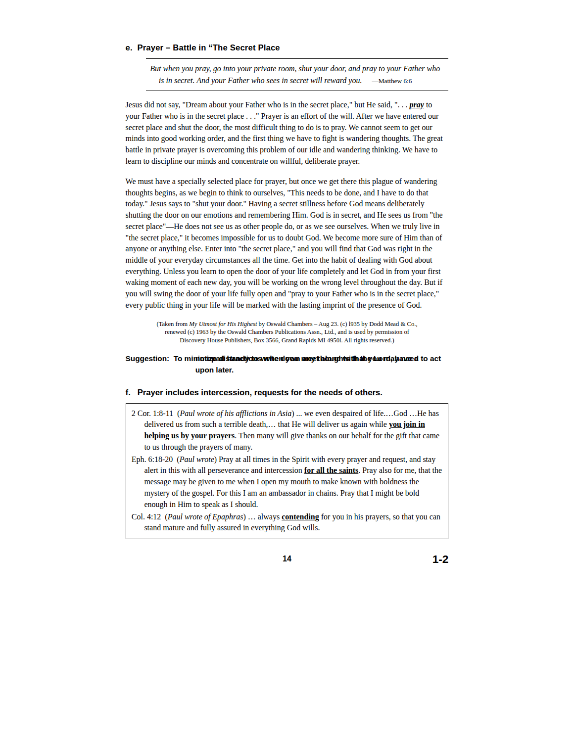e. Prayer – Battle in “The Secret Place
But when you pray, go into your private room, shut your door, and pray to your Father who is in secret. And your Father who sees in secret will reward you. —Matthew 6:6
Jesus did not say, "Dream about your Father who is in the secret place," but He said, ". . . pray to your Father who is in the secret place . . ." Prayer is an effort of the will. After we have entered our secret place and shut the door, the most difficult thing to do is to pray. We cannot seem to get our minds into good working order, and the first thing we have to fight is wandering thoughts. The great battle in private prayer is overcoming this problem of our idle and wandering thinking. We have to learn to discipline our minds and concentrate on willful, deliberate prayer.
We must have a specially selected place for prayer, but once we get there this plague of wandering thoughts begins, as we begin to think to ourselves, "This needs to be done, and I have to do that today." Jesus says to "shut your door." Having a secret stillness before God means deliberately shutting the door on our emotions and remembering Him. God is in secret, and He sees us from "the secret place"—He does not see us as other people do, or as we see ourselves. When we truly live in "the secret place," it becomes impossible for us to doubt God. We become more sure of Him than of anyone or anything else. Enter into "the secret place," and you will find that God was right in the middle of your everyday circumstances all the time. Get into the habit of dealing with God about everything. Unless you learn to open the door of your life completely and let God in from your first waking moment of each new day, you will be working on the wrong level throughout the day. But if you will swing the door of your life fully open and "pray to your Father who is in the secret place," every public thing in your life will be marked with the lasting imprint of the presence of God.
(Taken from My Utmost for His Highest by Oswald Chambers – Aug 23. (c) l935 by Dodd Mead & Co.,
renewed (c) 1963 by the Oswald Chambers Publications Assn., Ltd., and is used by permission of
Discovery House Publishers, Box 3566, Grand Rapids MI 4950l. All rights reserved.)
Suggestion: To minimize distractions when you meet alone with the Lord, have a notepad handy to write down any thoughts that you may need to act
upon later.
f. Prayer includes intercession, requests for the needs of others.
2 Cor. 1:8-11 (Paul wrote of his afflictions in Asia) ... we even despaired of life.…God …He has delivered us from such a terrible death,… that He will deliver us again while you join in helping us by your prayers. Then many will give thanks on our behalf for the gift that came to us through the prayers of many.
Eph. 6:18-20 (Paul wrote) Pray at all times in the Spirit with every prayer and request, and stay alert in this with all perseverance and intercession for all the saints. Pray also for me, that the message may be given to me when I open my mouth to make known with boldness the mystery of the gospel. For this I am an ambassador in chains. Pray that I might be bold enough in Him to speak as I should.
Col. 4:12 (Paul wrote of Epaphras) … always contending for you in his prayers, so that you can stand mature and fully assured in everything God wills.
14
1-2